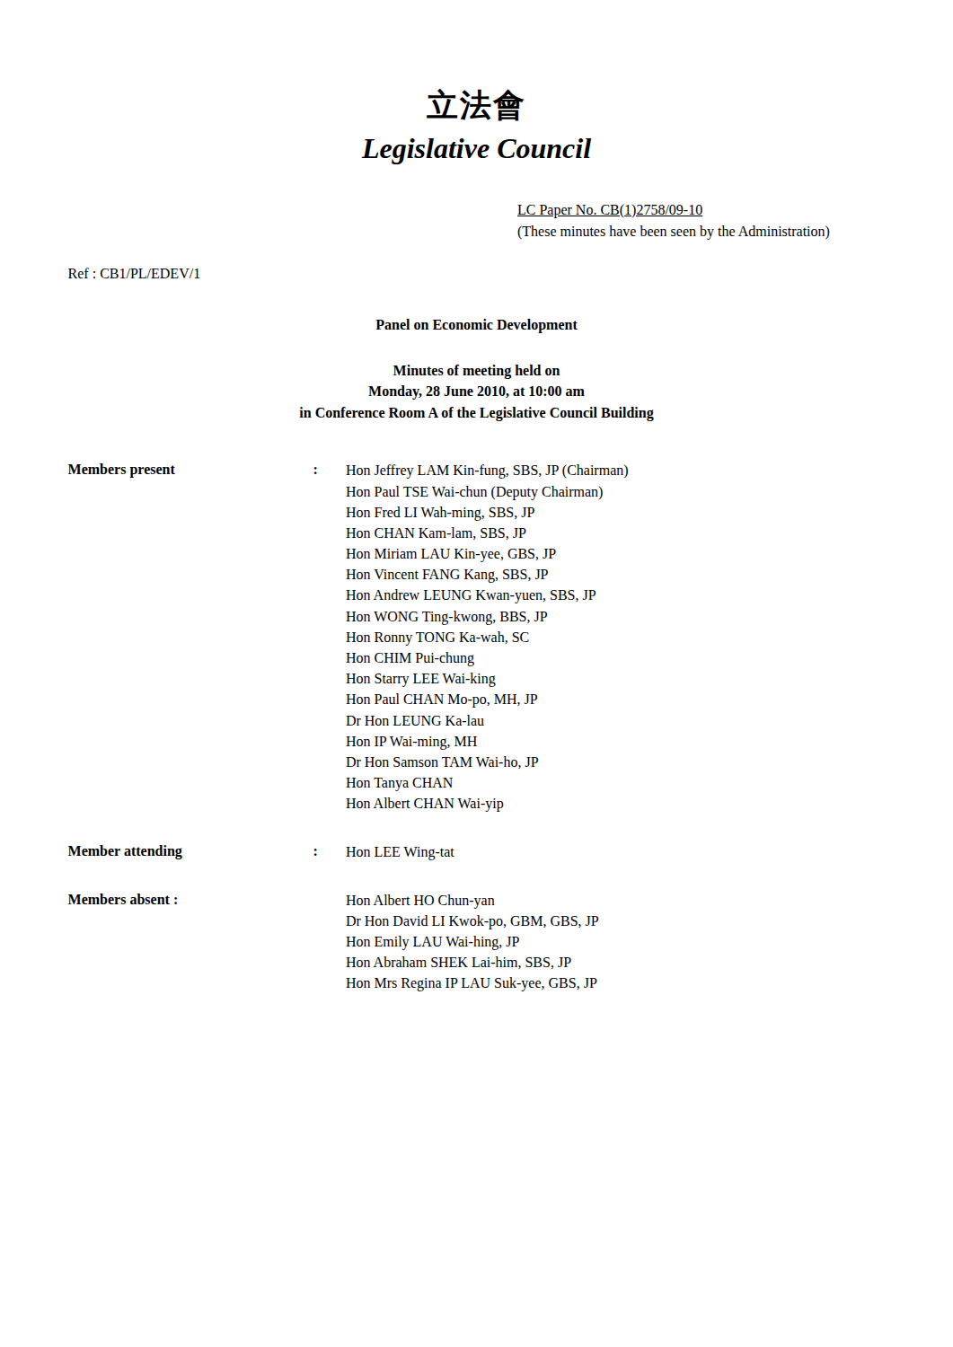立法會
Legislative Council
LC Paper No. CB(1)2758/09-10 (These minutes have been seen by the Administration)
Ref : CB1/PL/EDEV/1
Panel on Economic Development
Minutes of meeting held on
Monday, 28 June 2010, at 10:00 am
in Conference Room A of the Legislative Council Building
| Members present | : | Hon Jeffrey LAM Kin-fung, SBS, JP (Chairman) Hon Paul TSE Wai-chun (Deputy Chairman) Hon Fred LI Wah-ming, SBS, JP Hon CHAN Kam-lam, SBS, JP Hon Miriam LAU Kin-yee, GBS, JP Hon Vincent FANG Kang, SBS, JP Hon Andrew LEUNG Kwan-yuen, SBS, JP Hon WONG Ting-kwong, BBS, JP Hon Ronny TONG Ka-wah, SC Hon CHIM Pui-chung Hon Starry LEE Wai-king Hon Paul CHAN Mo-po, MH, JP Dr Hon LEUNG Ka-lau Hon IP Wai-ming, MH Dr Hon Samson TAM Wai-ho, JP Hon Tanya CHAN Hon Albert CHAN Wai-yip |
| Member attending | : | Hon LEE Wing-tat |
| Members absent : | | Hon Albert HO Chun-yan Dr Hon David LI Kwok-po, GBM, GBS, JP Hon Emily LAU Wai-hing, JP Hon Abraham SHEK Lai-him, SBS, JP Hon Mrs Regina IP LAU Suk-yee, GBS, JP |